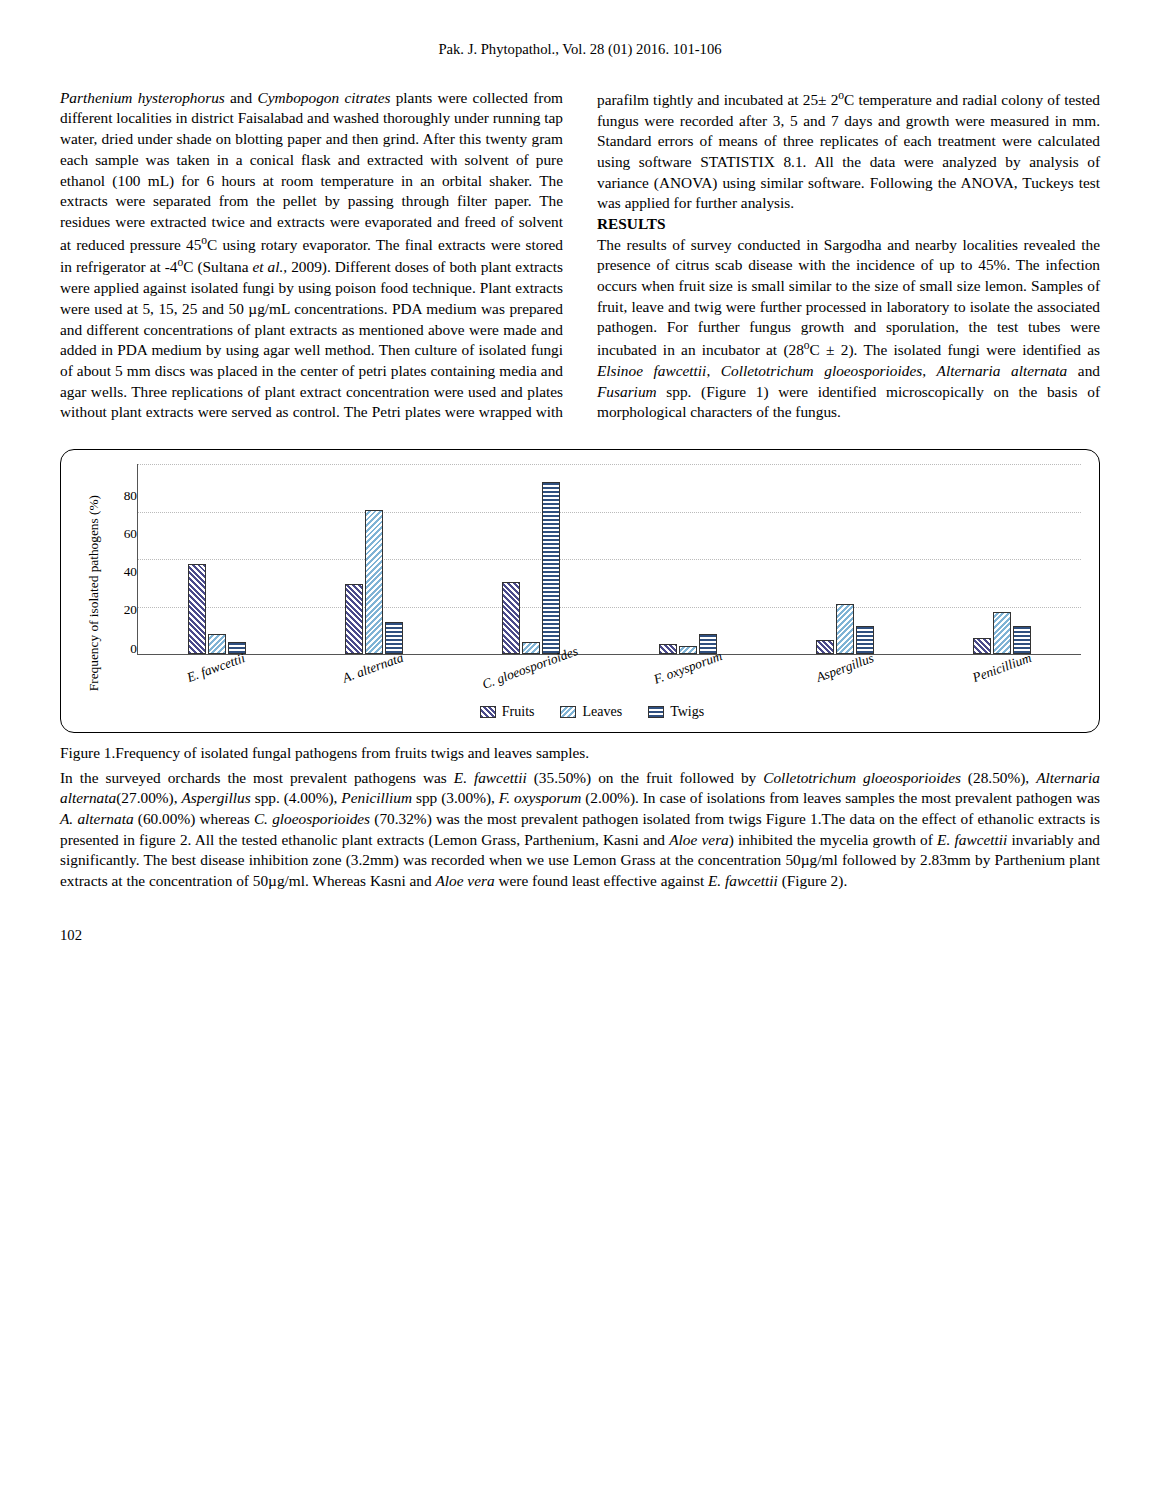Pak. J. Phytopathol., Vol. 28 (01) 2016. 101-106
Parthenium hysterophorus and Cymbopogon citrates plants were collected from different localities in district Faisalabad and washed thoroughly under running tap water, dried under shade on blotting paper and then grind. After this twenty gram each sample was taken in a conical flask and extracted with solvent of pure ethanol (100 mL) for 6 hours at room temperature in an orbital shaker. The extracts were separated from the pellet by passing through filter paper. The residues were extracted twice and extracts were evaporated and freed of solvent at reduced pressure 45oC using rotary evaporator. The final extracts were stored in refrigerator at -4oC (Sultana et al., 2009). Different doses of both plant extracts were applied against isolated fungi by using poison food technique. Plant extracts were used at 5, 15, 25 and 50 µg/mL concentrations. PDA medium was prepared and different concentrations of plant extracts as mentioned above were made and added in PDA medium by using agar well method. Then culture of isolated fungi of about 5 mm discs was placed in the center of petri plates containing media and agar wells. Three replications of plant extract concentration were used and plates without plant extracts were served as control. The Petri plates were wrapped with parafilm tightly and incubated at 25± 2oC temperature and radial colony of tested fungus were recorded after 3, 5 and 7 days and growth were measured in mm. Standard errors of means of three replicates of each treatment were calculated using software STATISTIX 8.1. All the data were analyzed by analysis of variance (ANOVA) using similar software. Following the ANOVA, Tuckeys test was applied for further analysis.
RESULTS
The results of survey conducted in Sargodha and nearby localities revealed the presence of citrus scab disease with the incidence of up to 45%. The infection occurs when fruit size is small similar to the size of small size lemon. Samples of fruit, leave and twig were further processed in laboratory to isolate the associated pathogen. For further fungus growth and sporulation, the test tubes were incubated in an incubator at (28oC ± 2). The isolated fungi were identified as Elsinoe fawcettii, Colletotrichum gloeosporioides, Alternaria alternata and Fusarium spp. (Figure 1) were identified microscopically on the basis of morphological characters of the fungus.
Frequency of isolated pathogens (%)
| 80 | |
| 60 |
| 40 |
| 20 |
| 0 |
E. fawcettii A. alternata C. gloeosporioides F. oxysporum Aspergillus Penicillium
Fruits Leaves Twigs
Figure 1.Frequency of isolated fungal pathogens from fruits twigs and leaves samples.
In the surveyed orchards the most prevalent pathogens was E. fawcettii (35.50%) on the fruit followed by Colletotrichum gloeosporioides (28.50%), Alternaria alternata(27.00%), Aspergillus spp. (4.00%), Penicillium spp (3.00%), F. oxysporum (2.00%). In case of isolations from leaves samples the most prevalent pathogen was A. alternata (60.00%) whereas C. gloeosporioides (70.32%) was the most prevalent pathogen isolated from twigs Figure 1.The data on the effect of ethanolic extracts is presented in figure 2. All the tested ethanolic plant extracts (Lemon Grass, Parthenium, Kasni and Aloe vera) inhibited the mycelia growth of E. fawcettii invariably and significantly. The best disease inhibition zone (3.2mm) was recorded when we use Lemon Grass at the concentration 50µg/ml followed by 2.83mm by Parthenium plant extracts at the concentration of 50µg/ml. Whereas Kasni and Aloe vera were found least effective against E. fawcettii (Figure 2).
102